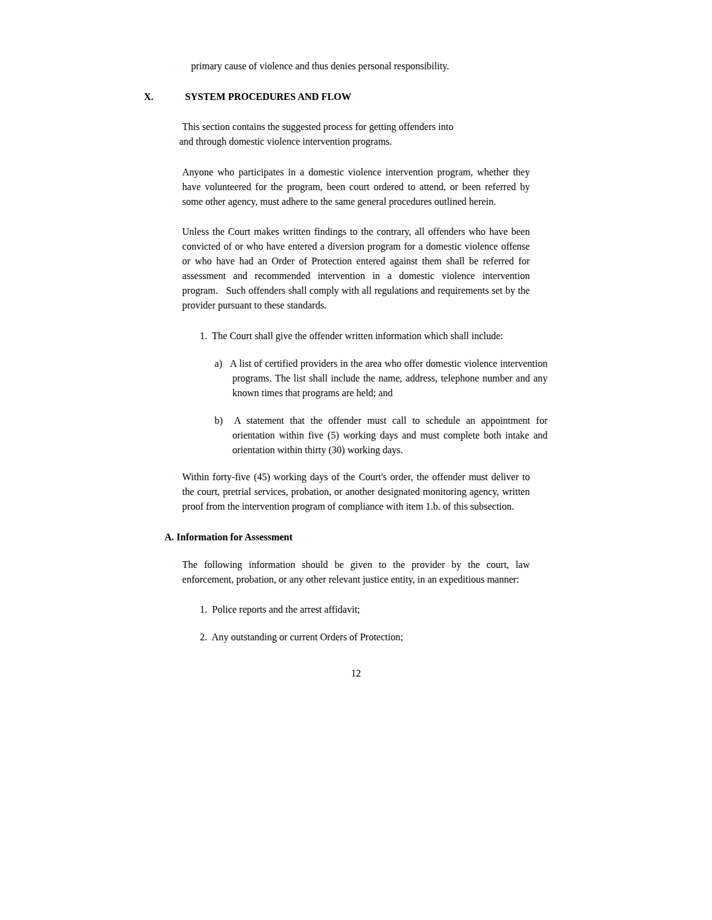primary cause of violence and thus denies personal responsibility.
X. SYSTEM PROCEDURES AND FLOW
This section contains the suggested process for getting offenders into
and through domestic violence intervention programs.
Anyone who participates in a domestic violence intervention program, whether they have volunteered for the program, been court ordered to attend, or been referred by some other agency, must adhere to the same general procedures outlined herein.
Unless the Court makes written findings to the contrary, all offenders who have been convicted of or who have entered a diversion program for a domestic violence offense or who have had an Order of Protection entered against them shall be referred for assessment and recommended intervention in a domestic violence intervention program. Such offenders shall comply with all regulations and requirements set by the provider pursuant to these standards.
1. The Court shall give the offender written information which shall include:
a) A list of certified providers in the area who offer domestic violence intervention programs. The list shall include the name, address, telephone number and any known times that programs are held; and
b) A statement that the offender must call to schedule an appointment for orientation within five (5) working days and must complete both intake and orientation within thirty (30) working days.
Within forty-five (45) working days of the Court's order, the offender must deliver to the court, pretrial services, probation, or another designated monitoring agency, written proof from the intervention program of compliance with item 1.b. of this subsection.
A. Information for Assessment
The following information should be given to the provider by the court, law enforcement, probation, or any other relevant justice entity, in an expeditious manner:
1. Police reports and the arrest affidavit;
2. Any outstanding or current Orders of Protection;
12